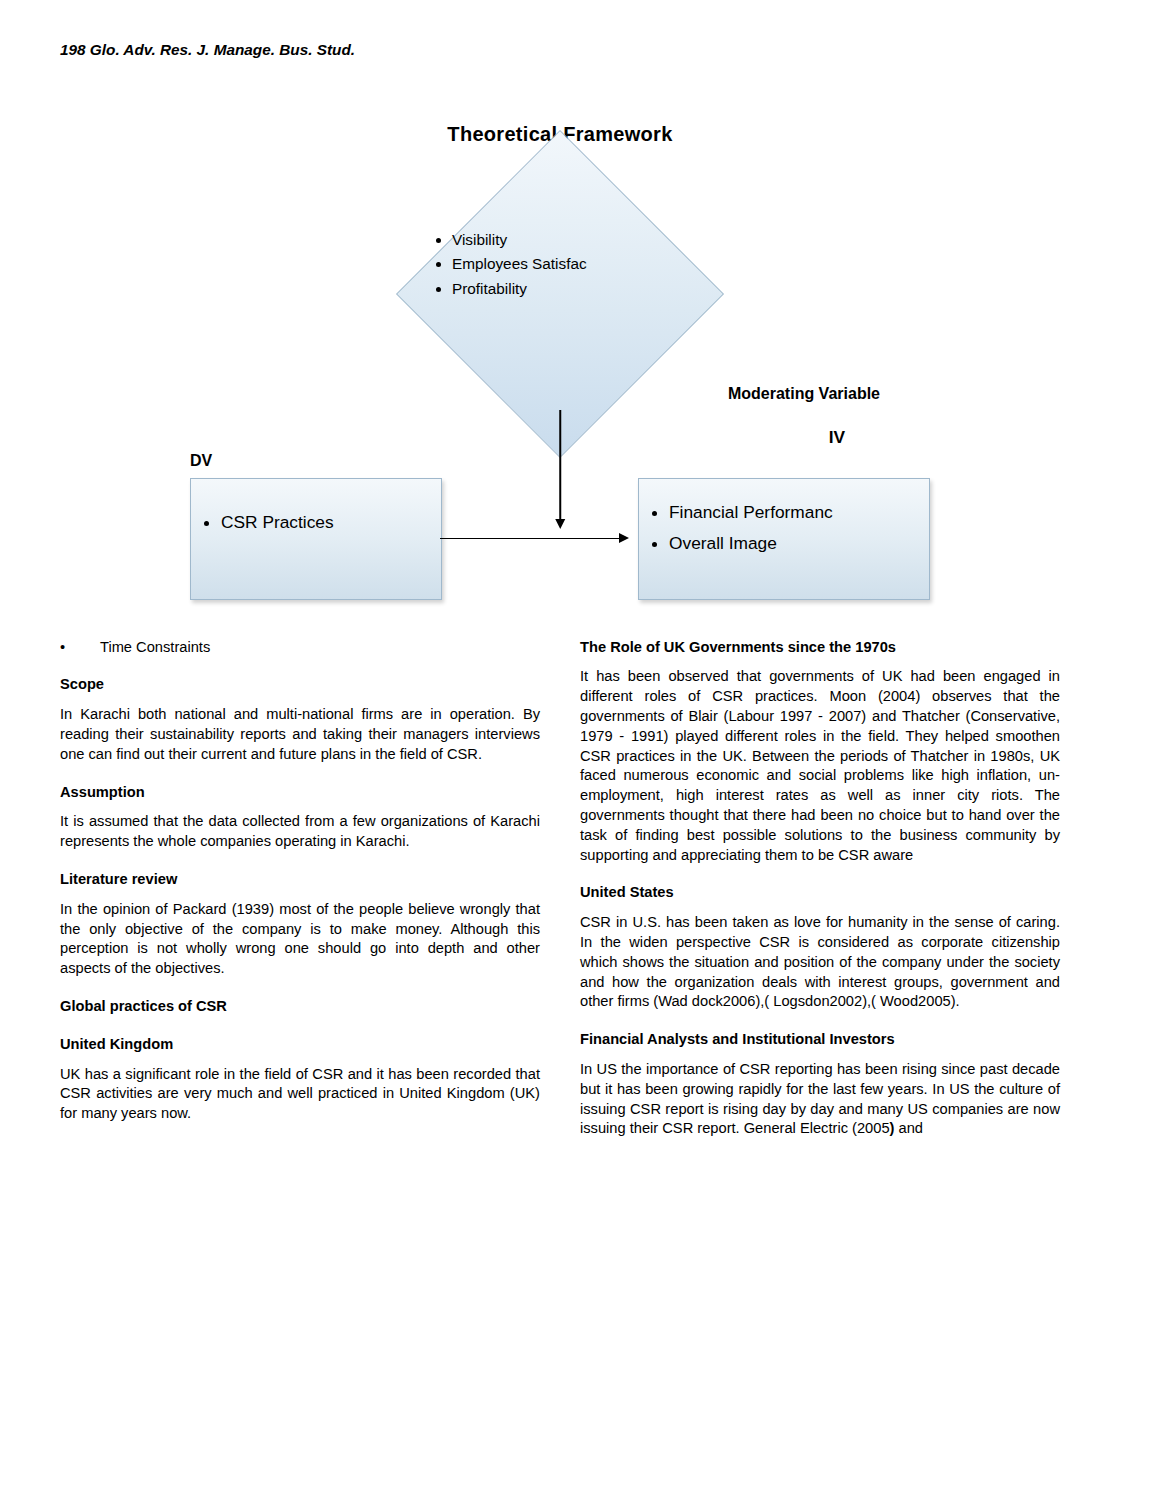198 Glo. Adv. Res. J. Manage. Bus. Stud.
Theoretical Framework
Visibility
Employees Satisfac
Profitability
Moderating Variable
IV
DV
CSR Practices
Financial Performanc
Overall Image
• Time Constraints
Scope
In Karachi both national and multi-national firms are in operation. By reading their sustainability reports and taking their managers interviews one can find out their current and future plans in the field of CSR.
Assumption
It is assumed that the data collected from a few organizations of Karachi represents the whole companies operating in Karachi.
Literature review
In the opinion of Packard (1939) most of the people believe wrongly that the only objective of the company is to make money. Although this perception is not wholly wrong one should go into depth and other aspects of the objectives.
Global practices of CSR
United Kingdom
UK has a significant role in the field of CSR and it has been recorded that CSR activities are very much and well practiced in United Kingdom (UK) for many years now.
The Role of UK Governments since the 1970s
It has been observed that governments of UK had been engaged in different roles of CSR practices. Moon (2004) observes that the governments of Blair (Labour 1997 - 2007) and Thatcher (Conservative, 1979 - 1991) played different roles in the field. They helped smoothen CSR practices in the UK. Between the periods of Thatcher in 1980s, UK faced numerous economic and social problems like high inflation, un-employment, high interest rates as well as inner city riots. The governments thought that there had been no choice but to hand over the task of finding best possible solutions to the business community by supporting and appreciating them to be CSR aware
United States
CSR in U.S. has been taken as love for humanity in the sense of caring. In the widen perspective CSR is considered as corporate citizenship which shows the situation and position of the company under the society and how the organization deals with interest groups, government and other firms (Wad dock2006),( Logsdon2002),( Wood2005).
Financial Analysts and Institutional Investors
In US the importance of CSR reporting has been rising since past decade but it has been growing rapidly for the last few years. In US the culture of issuing CSR report is rising day by day and many US companies are now issuing their CSR report. General Electric (2005) and